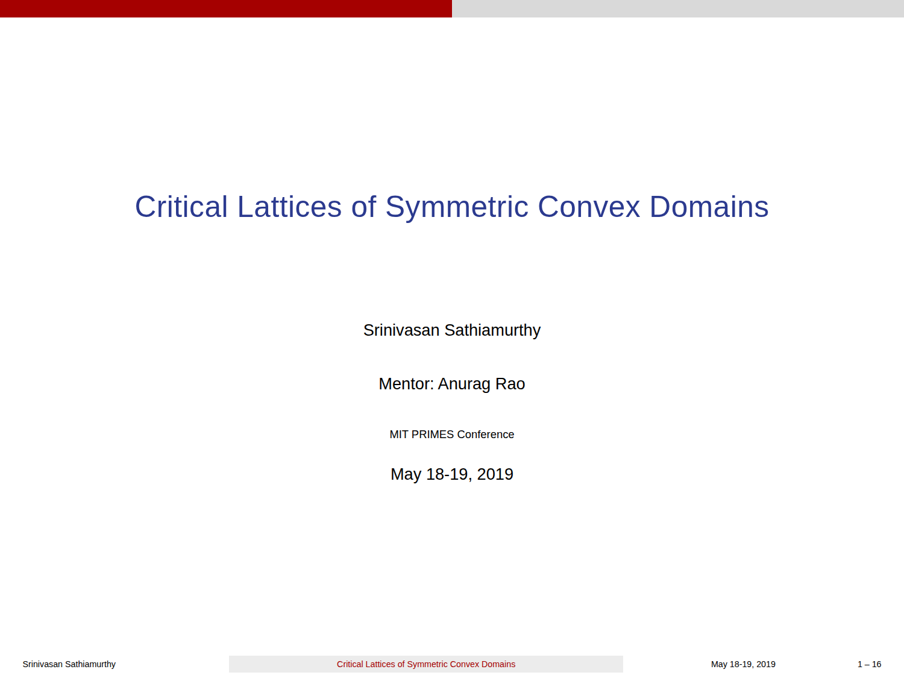Critical Lattices of Symmetric Convex Domains
Srinivasan Sathiamurthy
Mentor: Anurag Rao
MIT PRIMES Conference
May 18-19, 2019
Srinivasan Sathiamurthy
Critical Lattices of Symmetric Convex Domains
May 18-19, 2019
1 – 16